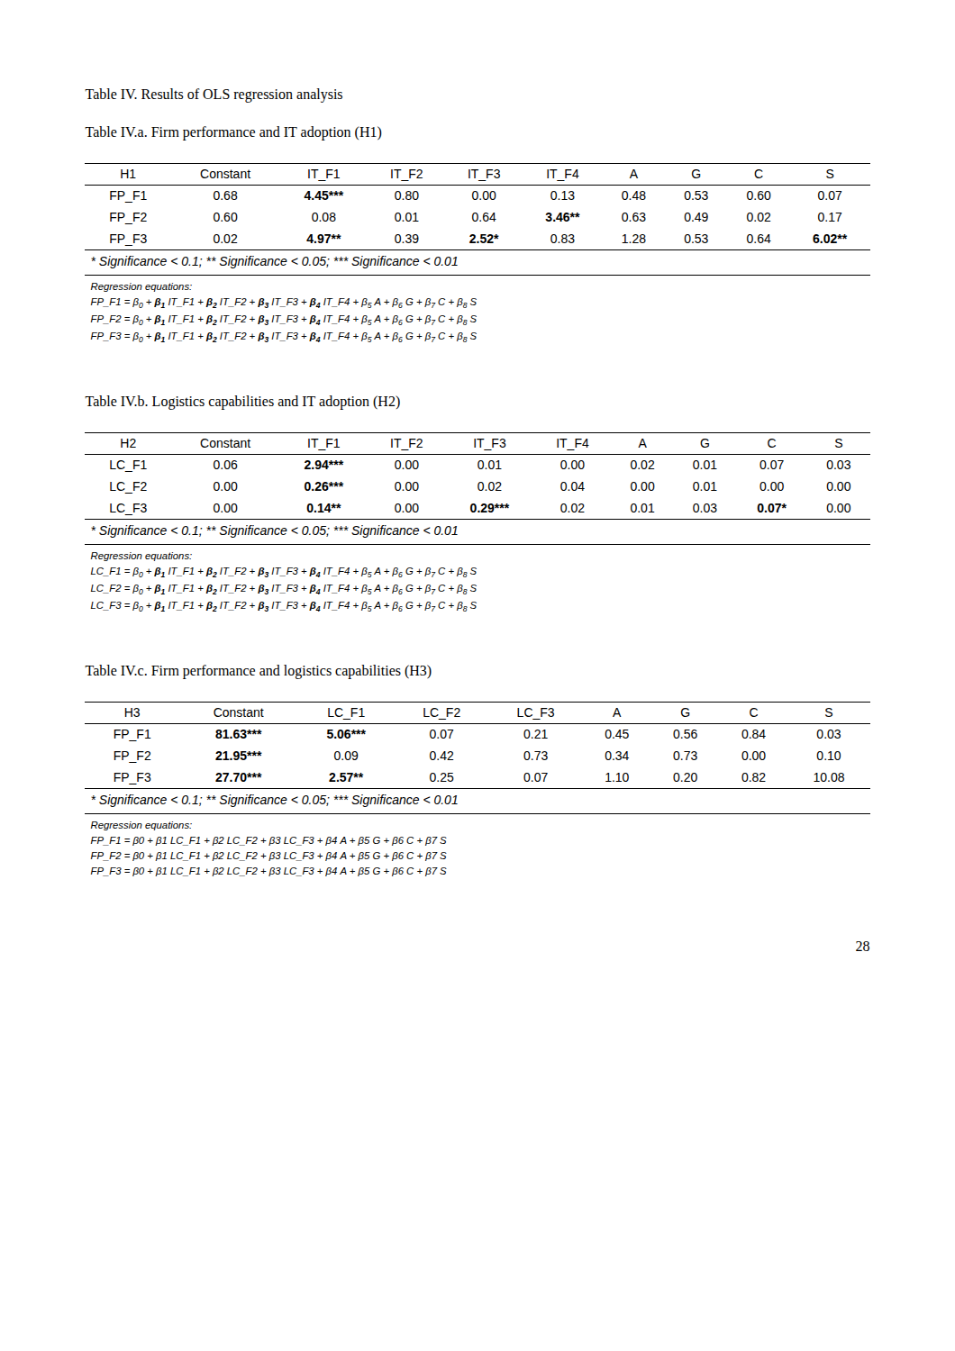Table IV. Results of OLS regression analysis
Table IV.a. Firm performance and IT adoption (H1)
| H1 | Constant | IT_F1 | IT_F2 | IT_F3 | IT_F4 | A | G | C | S |
| --- | --- | --- | --- | --- | --- | --- | --- | --- | --- |
| FP_F1 | 0.68 | 4.45*** | 0.80 | 0.00 | 0.13 | 0.48 | 0.53 | 0.60 | 0.07 |
| FP_F2 | 0.60 | 0.08 | 0.01 | 0.64 | 3.46** | 0.63 | 0.49 | 0.02 | 0.17 |
| FP_F3 | 0.02 | 4.97** | 0.39 | 2.52* | 0.83 | 1.28 | 0.53 | 0.64 | 6.02** |
* Significance < 0.1; ** Significance < 0.05; *** Significance < 0.01
Regression equations:
FP_F1 = β0 + β1 IT_F1 + β2 IT_F2 + β3 IT_F3 + β4 IT_F4 + β5 A + β6 G + β7 C + β8 S
FP_F2 = β0 + β1 IT_F1 + β2 IT_F2 + β3 IT_F3 + β4 IT_F4 + β5 A + β6 G + β7 C + β8 S
FP_F3 = β0 + β1 IT_F1 + β2 IT_F2 + β3 IT_F3 + β4 IT_F4 + β5 A + β6 G + β7 C + β8 S
Table IV.b. Logistics capabilities and IT adoption (H2)
| H2 | Constant | IT_F1 | IT_F2 | IT_F3 | IT_F4 | A | G | C | S |
| --- | --- | --- | --- | --- | --- | --- | --- | --- | --- |
| LC_F1 | 0.06 | 2.94*** | 0.00 | 0.01 | 0.00 | 0.02 | 0.01 | 0.07 | 0.03 |
| LC_F2 | 0.00 | 0.26*** | 0.00 | 0.02 | 0.04 | 0.00 | 0.01 | 0.00 | 0.00 |
| LC_F3 | 0.00 | 0.14** | 0.00 | 0.29*** | 0.02 | 0.01 | 0.03 | 0.07* | 0.00 |
* Significance < 0.1; ** Significance < 0.05; *** Significance < 0.01
Regression equations:
LC_F1 = β0 + β1 IT_F1 + β2 IT_F2 + β3 IT_F3 + β4 IT_F4 + β5 A + β6 G + β7 C + β8 S
LC_F2 = β0 + β1 IT_F1 + β2 IT_F2 + β3 IT_F3 + β4 IT_F4 + β5 A + β6 G + β7 C + β8 S
LC_F3 = β0 + β1 IT_F1 + β2 IT_F2 + β3 IT_F3 + β4 IT_F4 + β5 A + β6 G + β7 C + β8 S
Table IV.c. Firm performance and logistics capabilities (H3)
| H3 | Constant | LC_F1 | LC_F2 | LC_F3 | A | G | C | S |
| --- | --- | --- | --- | --- | --- | --- | --- | --- |
| FP_F1 | 81.63*** | 5.06*** | 0.07 | 0.21 | 0.45 | 0.56 | 0.84 | 0.03 |
| FP_F2 | 21.95*** | 0.09 | 0.42 | 0.73 | 0.34 | 0.73 | 0.00 | 0.10 |
| FP_F3 | 27.70*** | 2.57** | 0.25 | 0.07 | 1.10 | 0.20 | 0.82 | 10.08 |
* Significance < 0.1; ** Significance < 0.05; *** Significance < 0.01
Regression equations:
FP_F1 = β0 + β1 LC_F1 + β2 LC_F2 + β3 LC_F3 + β4 A + β5 G + β6 C + β7 S
FP_F2 = β0 + β1 LC_F1 + β2 LC_F2 + β3 LC_F3 + β4 A + β5 G + β6 C + β7 S
FP_F3 = β0 + β1 LC_F1 + β2 LC_F2 + β3 LC_F3 + β4 A + β5 G + β6 C + β7 S
28